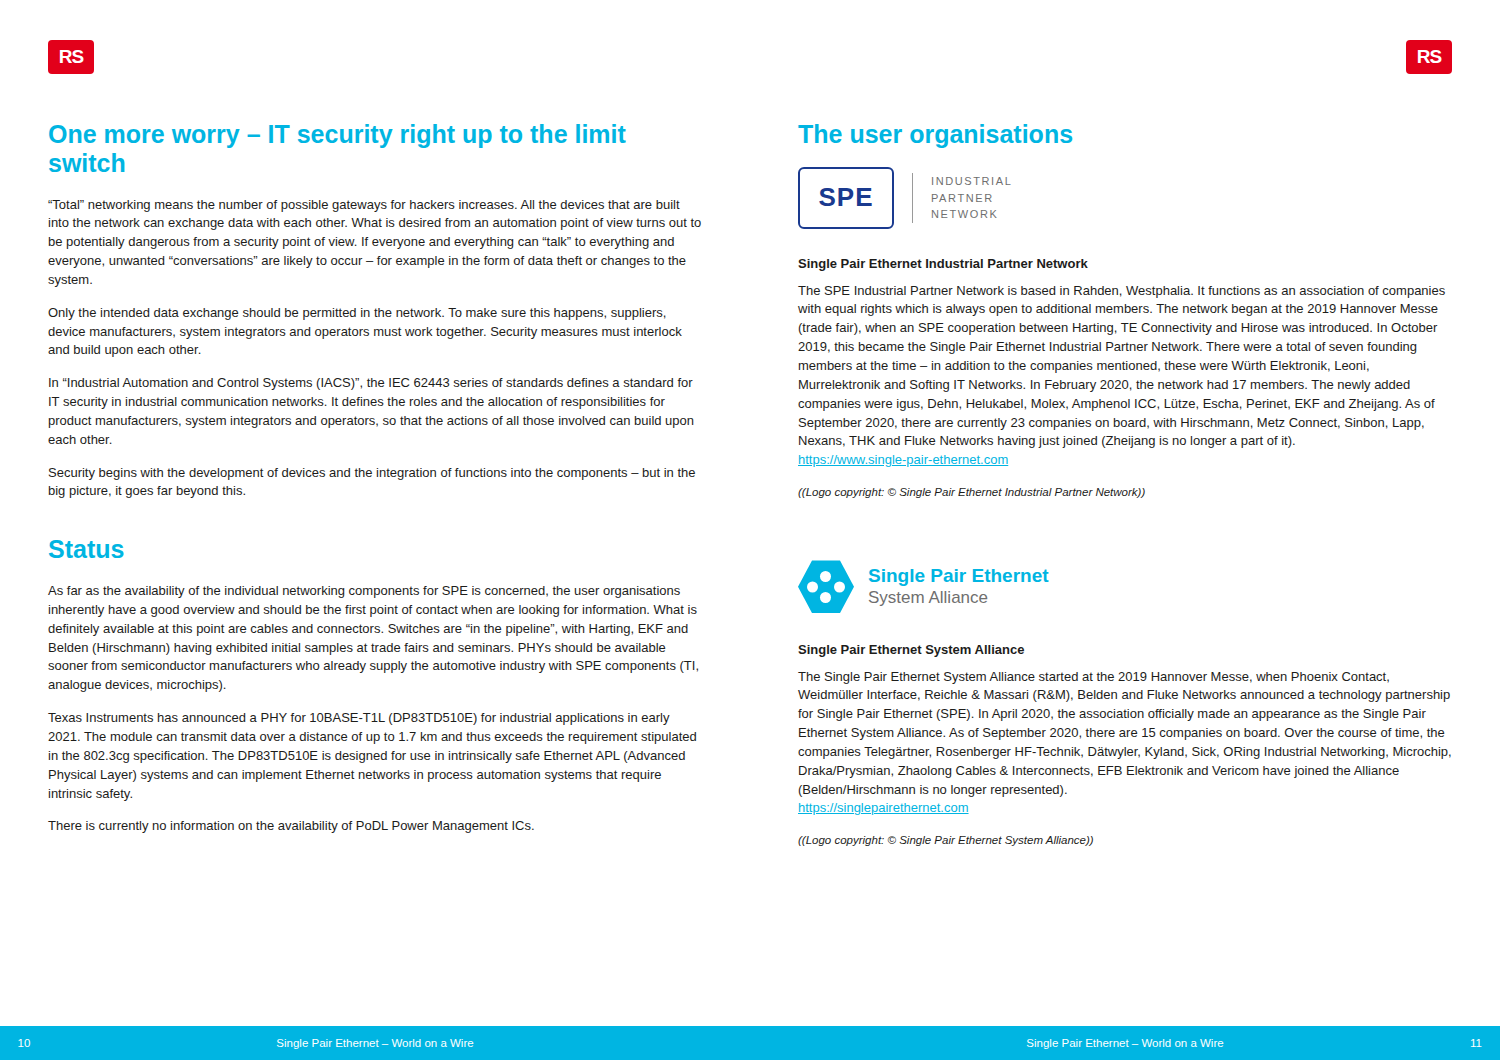One more worry – IT security right up to the limit switch
“Total” networking means the number of possible gateways for hackers increases. All the devices that are built into the network can exchange data with each other. What is desired from an automation point of view turns out to be potentially dangerous from a security point of view. If everyone and everything can “talk” to everything and everyone, unwanted “conversations” are likely to occur – for example in the form of data theft or changes to the system.
Only the intended data exchange should be permitted in the network. To make sure this happens, suppliers, device manufacturers, system integrators and operators must work together. Security measures must interlock and build upon each other.
In “Industrial Automation and Control Systems (IACS)”, the IEC 62443 series of standards defines a standard for IT security in industrial communication networks. It defines the roles and the allocation of responsibilities for product manufacturers, system integrators and operators, so that the actions of all those involved can build upon each other.
Security begins with the development of devices and the integration of functions into the components – but in the big picture, it goes far beyond this.
Status
As far as the availability of the individual networking components for SPE is concerned, the user organisations inherently have a good overview and should be the first point of contact when are looking for information. What is definitely available at this point are cables and connectors. Switches are “in the pipeline”, with Harting, EKF and Belden (Hirschmann) having exhibited initial samples at trade fairs and seminars. PHYs should be available sooner from semiconductor manufacturers who already supply the automotive industry with SPE components (TI, analogue devices, microchips).
Texas Instruments has announced a PHY for 10BASE-T1L (DP83TD510E) for industrial applications in early 2021. The module can transmit data over a distance of up to 1.7 km and thus exceeds the requirement stipulated in the 802.3cg specification. The DP83TD510E is designed for use in intrinsically safe Ethernet APL (Advanced Physical Layer) systems and can implement Ethernet networks in process automation systems that require intrinsic safety.
There is currently no information on the availability of PoDL Power Management ICs.
10
Single Pair Ethernet – World on a Wire
The user organisations
SPE
Industrial
Partner
Network
Single Pair Ethernet Industrial Partner Network
The SPE Industrial Partner Network is based in Rahden, Westphalia. It functions as an association of companies with equal rights which is always open to additional members. The network began at the 2019 Hannover Messe (trade fair), when an SPE cooperation between Harting, TE Connectivity and Hirose was introduced. In October 2019, this became the Single Pair Ethernet Industrial Partner Network. There were a total of seven founding members at the time – in addition to the companies mentioned, these were Würth Elektronik, Leoni, Murrelektronik and Softing IT Networks. In February 2020, the network had 17 members. The newly added companies were igus, Dehn, Helukabel, Molex, Amphenol ICC, Lütze, Escha, Perinet, EKF and Zheijang. As of September 2020, there are currently 23 companies on board, with Hirschmann, Metz Connect, Sinbon, Lapp, Nexans, THK and Fluke Networks having just joined (Zheijang is no longer a part of it).
https://www.single-pair-ethernet.com
((Logo copyright: © Single Pair Ethernet Industrial Partner Network))
Single Pair Ethernet System Alliance
Single Pair Ethernet System Alliance
The Single Pair Ethernet System Alliance started at the 2019 Hannover Messe, when Phoenix Contact, Weidmüller Interface, Reichle & Massari (R&M), Belden and Fluke Networks announced a technology partnership for Single Pair Ethernet (SPE). In April 2020, the association officially made an appearance as the Single Pair Ethernet System Alliance. As of September 2020, there are 15 companies on board. Over the course of time, the companies Telegärtner, Rosenberger HF-Technik, Dätwyler, Kyland, Sick, ORing Industrial Networking, Microchip, Draka/Prysmian, Zhaolong Cables & Interconnects, EFB Elektronik and Vericom have joined the Alliance (Belden/Hirschmann is no longer represented).
https://singlepairethernet.com
((Logo copyright: © Single Pair Ethernet System Alliance))
Single Pair Ethernet – World on a Wire
11